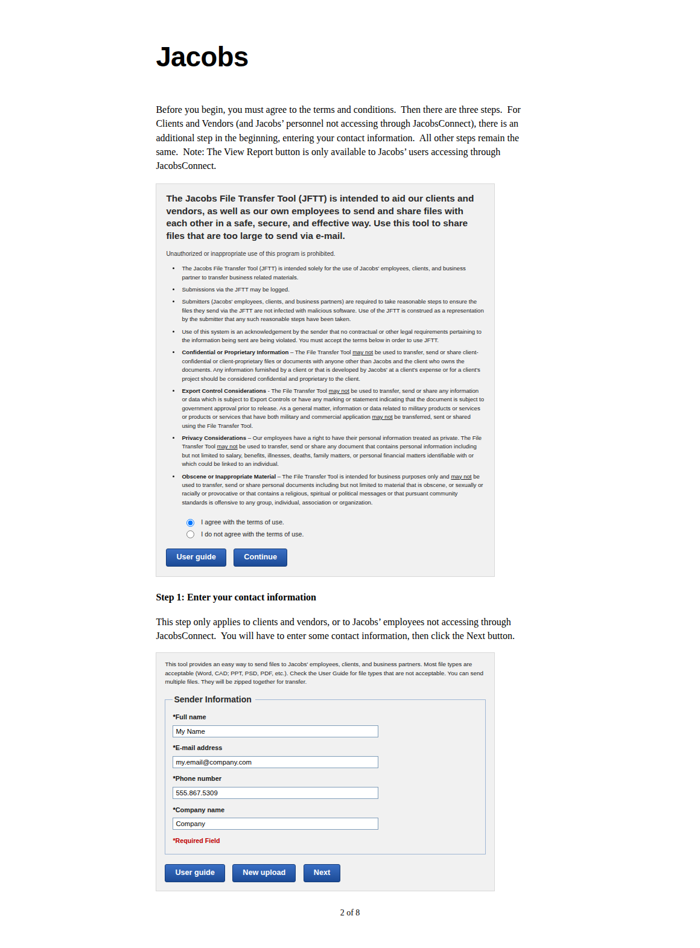Jacobs
Before you begin, you must agree to the terms and conditions. Then there are three steps. For Clients and Vendors (and Jacobs’ personnel not accessing through JacobsConnect), there is an additional step in the beginning, entering your contact information. All other steps remain the same. Note: The View Report button is only available to Jacobs’ users accessing through JacobsConnect.
The Jacobs File Transfer Tool (JFTT) is intended to aid our clients and vendors, as well as our own employees to send and share files with each other in a safe, secure, and effective way. Use this tool to share files that are too large to send via e-mail.
Unauthorized or inappropriate use of this program is prohibited.
The Jacobs File Transfer Tool (JFTT) is intended solely for the use of Jacobs' employees, clients, and business partner to transfer business related materials.
Submissions via the JFTT may be logged.
Submitters (Jacobs' employees, clients, and business partners) are required to take reasonable steps to ensure the files they send via the JFTT are not infected with malicious software. Use of the JFTT is construed as a representation by the submitter that any such reasonable steps have been taken.
Use of this system is an acknowledgement by the sender that no contractual or other legal requirements pertaining to the information being sent are being violated. You must accept the terms below in order to use JFTT.
Confidential or Proprietary Information – The File Transfer Tool may not be used to transfer, send or share client-confidential or client-proprietary files or documents with anyone other than Jacobs and the client who owns the documents. Any information furnished by a client or that is developed by Jacobs' at a client's expense or for a client's project should be considered confidential and proprietary to the client.
Export Control Considerations - The File Transfer Tool may not be used to transfer, send or share any information or data which is subject to Export Controls or have any marking or statement indicating that the document is subject to government approval prior to release. As a general matter, information or data related to military products or services or products or services that have both military and commercial application may not be transferred, sent or shared using the File Transfer Tool.
Privacy Considerations – Our employees have a right to have their personal information treated as private. The File Transfer Tool may not be used to transfer, send or share any document that contains personal information including but not limited to salary, benefits, illnesses, deaths, family matters, or personal financial matters identifiable with or which could be linked to an individual.
Obscene or Inappropriate Material – The File Transfer Tool is intended for business purposes only and may not be used to transfer, send or share personal documents including but not limited to material that is obscene, or sexually or racially or provocative or that contains a religious, spiritual or political messages or that pursuant community standards is offensive to any group, individual, association or organization.
I agree with the terms of use.
I do not agree with the terms of use.
User guide Continue
Step 1: Enter your contact information
This step only applies to clients and vendors, or to Jacobs’ employees not accessing through JacobsConnect. You will have to enter some contact information, then click the Next button.
This tool provides an easy way to send files to Jacobs' employees, clients, and business partners. Most file types are acceptable (Word, CAD; PPT, PSD, PDF, etc.). Check the User Guide for file types that are not acceptable. You can send multiple files. They will be zipped together for transfer.
Sender Information
*Full name
*E-mail address
*Phone number
*Company name
*Required Field
User guide New upload Next
2 of 8